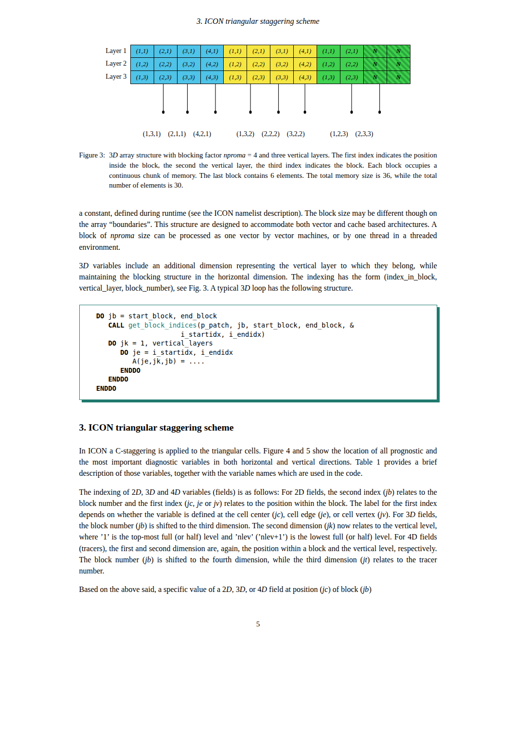3. ICON triangular staggering scheme
Layer 1
Layer 2
Layer 3
| (1,1) | (2,1) | (3,1) | (4,1) | (1,1) | (2,1) | (3,1) | (4,1) | (1,1) | (2,1) | N | N |
| (1,2) | (2,2) | (3,2) | (4,2) | (1,2) | (2,2) | (3,2) | (4,2) | (1,2) | (2,2) | N | N |
| (1,3) | (2,3) | (3,3) | (4,3) | (1,3) | (2,3) | (3,3) | (4,3) | (1,3) | (2,3) | N | N |
(1,3,1) (2,1,1) (4,2,1) (1,3,2) (2,2,2) (3,2,2) (1,2,3) (2,3,3)
Figure 3: 3D array structure with blocking factor nproma = 4 and three vertical layers. The first index indicates the position inside the block, the second the vertical layer, the third index indicates the block. Each block occupies a continuous chunk of memory. The last block contains 6 elements. The total memory size is 36, while the total number of elements is 30.
a constant, defined during runtime (see the ICON namelist description). The block size may be different though on the array “boundaries”. This structure are designed to accommodate both vector and cache based architectures. A block of nproma size can be processed as one vector by vector machines, or by one thread in a threaded environment.
3D variables include an additional dimension representing the vertical layer to which they belong, while maintaining the blocking structure in the horizontal dimension. The indexing has the form (index_in_block, vertical_layer, block_number), see Fig. 3. A typical 3D loop has the following structure.
  DO jb = start_block, end_block
     CALL get_block_indices(p_patch, jb, start_block, end_block, &
                       i_startidx, i_endidx)
     DO jk = 1, vertical_layers
        DO je = i_startidx, i_endidx
           A(je,jk,jb) = ....
        ENDDO
     ENDDO
  ENDDO
3. ICON triangular staggering scheme
In ICON a C-staggering is applied to the triangular cells. Figure 4 and 5 show the location of all prognostic and the most important diagnostic variables in both horizontal and vertical directions. Table 1 provides a brief description of those variables, together with the variable names which are used in the code.
The indexing of 2D, 3D and 4D variables (fields) is as follows: For 2D fields, the second index (jb) relates to the block number and the first index (jc, je or jv) relates to the position within the block. The label for the first index depends on whether the variable is defined at the cell center (jc), cell edge (je), or cell vertex (jv). For 3D fields, the block number (jb) is shifted to the third dimension. The second dimension (jk) now relates to the vertical level, where ’1’ is the top-most full (or half) level and ’nlev’ (’nlev+1’) is the lowest full (or half) level. For 4D fields (tracers), the first and second dimension are, again, the position within a block and the vertical level, respectively. The block number (jb) is shifted to the fourth dimension, while the third dimension (jt) relates to the tracer number.
Based on the above said, a specific value of a 2D, 3D, or 4D field at position (jc) of block (jb)
5